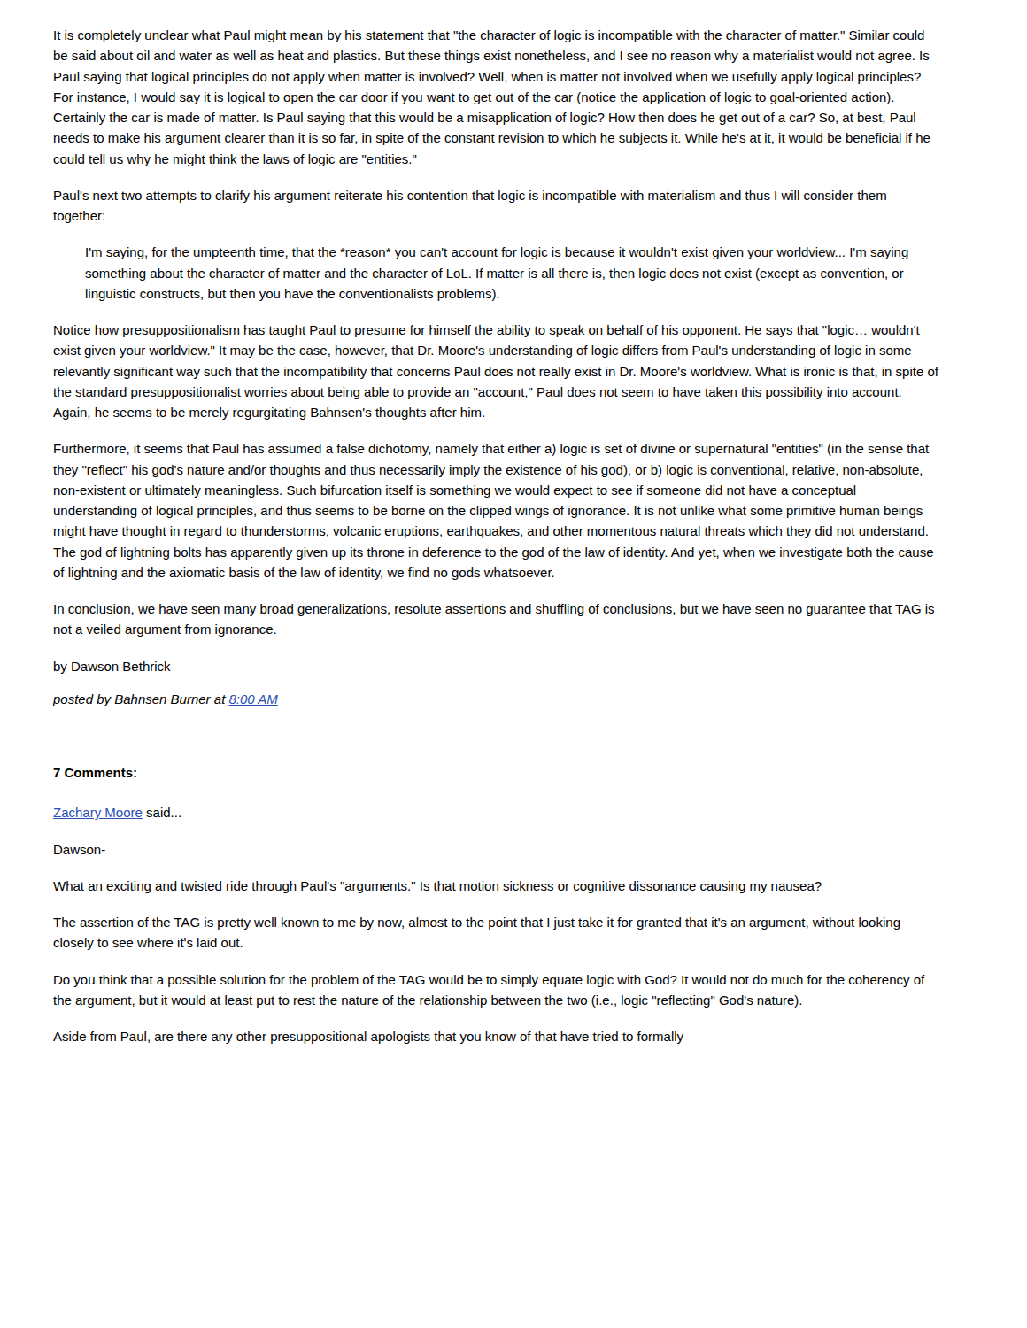It is completely unclear what Paul might mean by his statement that "the character of logic is incompatible with the character of matter." Similar could be said about oil and water as well as heat and plastics. But these things exist nonetheless, and I see no reason why a materialist would not agree. Is Paul saying that logical principles do not apply when matter is involved? Well, when is matter not involved when we usefully apply logical principles? For instance, I would say it is logical to open the car door if you want to get out of the car (notice the application of logic to goal-oriented action). Certainly the car is made of matter. Is Paul saying that this would be a misapplication of logic? How then does he get out of a car? So, at best, Paul needs to make his argument clearer than it is so far, in spite of the constant revision to which he subjects it. While he's at it, it would be beneficial if he could tell us why he might think the laws of logic are "entities."
Paul's next two attempts to clarify his argument reiterate his contention that logic is incompatible with materialism and thus I will consider them together:
I'm saying, for the umpteenth time, that the *reason* you can't account for logic is because it wouldn't exist given your worldview... I'm saying something about the character of matter and the character of LoL. If matter is all there is, then logic does not exist (except as convention, or linguistic constructs, but then you have the conventionalists problems).
Notice how presuppositionalism has taught Paul to presume for himself the ability to speak on behalf of his opponent. He says that "logic… wouldn't exist given your worldview." It may be the case, however, that Dr. Moore's understanding of logic differs from Paul's understanding of logic in some relevantly significant way such that the incompatibility that concerns Paul does not really exist in Dr. Moore's worldview. What is ironic is that, in spite of the standard presuppositionalist worries about being able to provide an "account," Paul does not seem to have taken this possibility into account. Again, he seems to be merely regurgitating Bahnsen's thoughts after him.
Furthermore, it seems that Paul has assumed a false dichotomy, namely that either a) logic is set of divine or supernatural "entities" (in the sense that they "reflect" his god's nature and/or thoughts and thus necessarily imply the existence of his god), or b) logic is conventional, relative, non-absolute, non-existent or ultimately meaningless. Such bifurcation itself is something we would expect to see if someone did not have a conceptual understanding of logical principles, and thus seems to be borne on the clipped wings of ignorance. It is not unlike what some primitive human beings might have thought in regard to thunderstorms, volcanic eruptions, earthquakes, and other momentous natural threats which they did not understand. The god of lightning bolts has apparently given up its throne in deference to the god of the law of identity. And yet, when we investigate both the cause of lightning and the axiomatic basis of the law of identity, we find no gods whatsoever.
In conclusion, we have seen many broad generalizations, resolute assertions and shuffling of conclusions, but we have seen no guarantee that TAG is not a veiled argument from ignorance.
by Dawson Bethrick
posted by Bahnsen Burner at 8:00 AM
7 Comments:
Zachary Moore said...
Dawson-
What an exciting and twisted ride through Paul's "arguments." Is that motion sickness or cognitive dissonance causing my nausea?
The assertion of the TAG is pretty well known to me by now, almost to the point that I just take it for granted that it's an argument, without looking closely to see where it's laid out.
Do you think that a possible solution for the problem of the TAG would be to simply equate logic with God? It would not do much for the coherency of the argument, but it would at least put to rest the nature of the relationship between the two (i.e., logic "reflecting" God's nature).
Aside from Paul, are there any other presuppositional apologists that you know of that have tried to formally